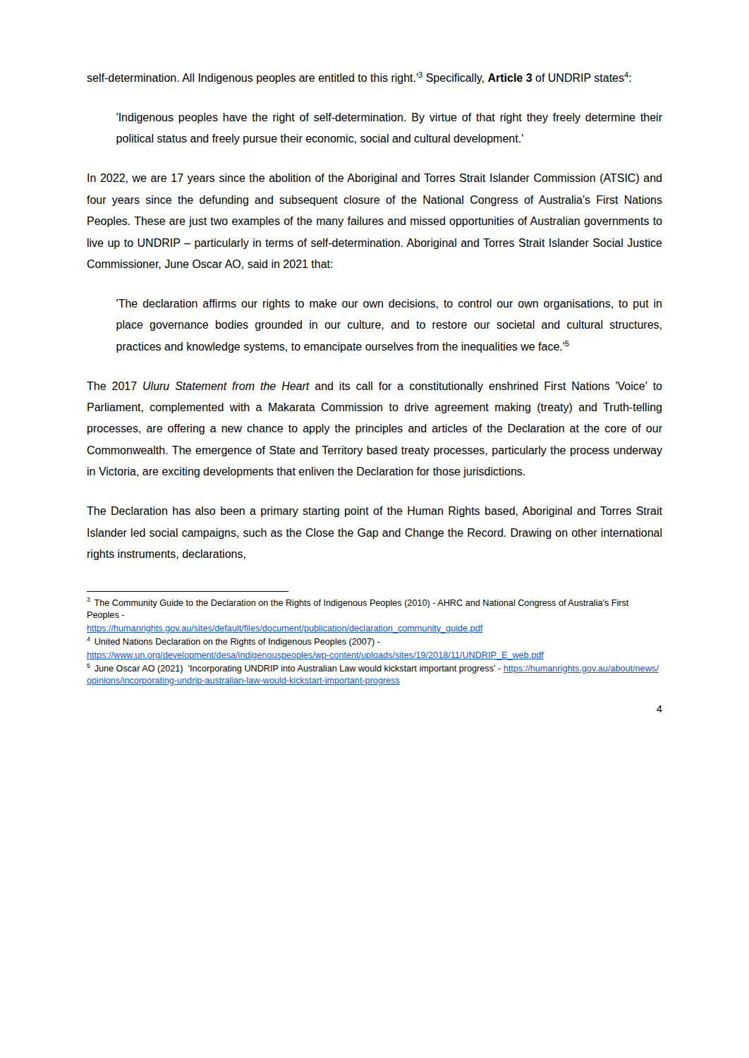self-determination. All Indigenous peoples are entitled to this right.'3 Specifically, Article 3 of UNDRIP states4:
'Indigenous peoples have the right of self-determination. By virtue of that right they freely determine their political status and freely pursue their economic, social and cultural development.'
In 2022, we are 17 years since the abolition of the Aboriginal and Torres Strait Islander Commission (ATSIC) and four years since the defunding and subsequent closure of the National Congress of Australia's First Nations Peoples. These are just two examples of the many failures and missed opportunities of Australian governments to live up to UNDRIP – particularly in terms of self-determination. Aboriginal and Torres Strait Islander Social Justice Commissioner, June Oscar AO, said in 2021 that:
'The declaration affirms our rights to make our own decisions, to control our own organisations, to put in place governance bodies grounded in our culture, and to restore our societal and cultural structures, practices and knowledge systems, to emancipate ourselves from the inequalities we face.'5
The 2017 Uluru Statement from the Heart and its call for a constitutionally enshrined First Nations 'Voice' to Parliament, complemented with a Makarata Commission to drive agreement making (treaty) and Truth-telling processes, are offering a new chance to apply the principles and articles of the Declaration at the core of our Commonwealth. The emergence of State and Territory based treaty processes, particularly the process underway in Victoria, are exciting developments that enliven the Declaration for those jurisdictions.
The Declaration has also been a primary starting point of the Human Rights based, Aboriginal and Torres Strait Islander led social campaigns, such as the Close the Gap and Change the Record. Drawing on other international rights instruments, declarations,
3 The Community Guide to the Declaration on the Rights of Indigenous Peoples (2010) - AHRC and National Congress of Australia's First Peoples -
https://humanrights.gov.au/sites/default/files/document/publication/declaration_community_guide.pdf
4 United Nations Declaration on the Rights of Indigenous Peoples (2007) -
https://www.un.org/development/desa/indigenouspeoples/wp-content/uploads/sites/19/2018/11/UNDRIP_E_web.pdf
5 June Oscar AO (2021) 'Incorporating UNDRIP into Australian Law would kickstart important progress' - https://humanrights.gov.au/about/news/opinions/incorporating-undrip-australian-law-would-kickstart-important-progress
4